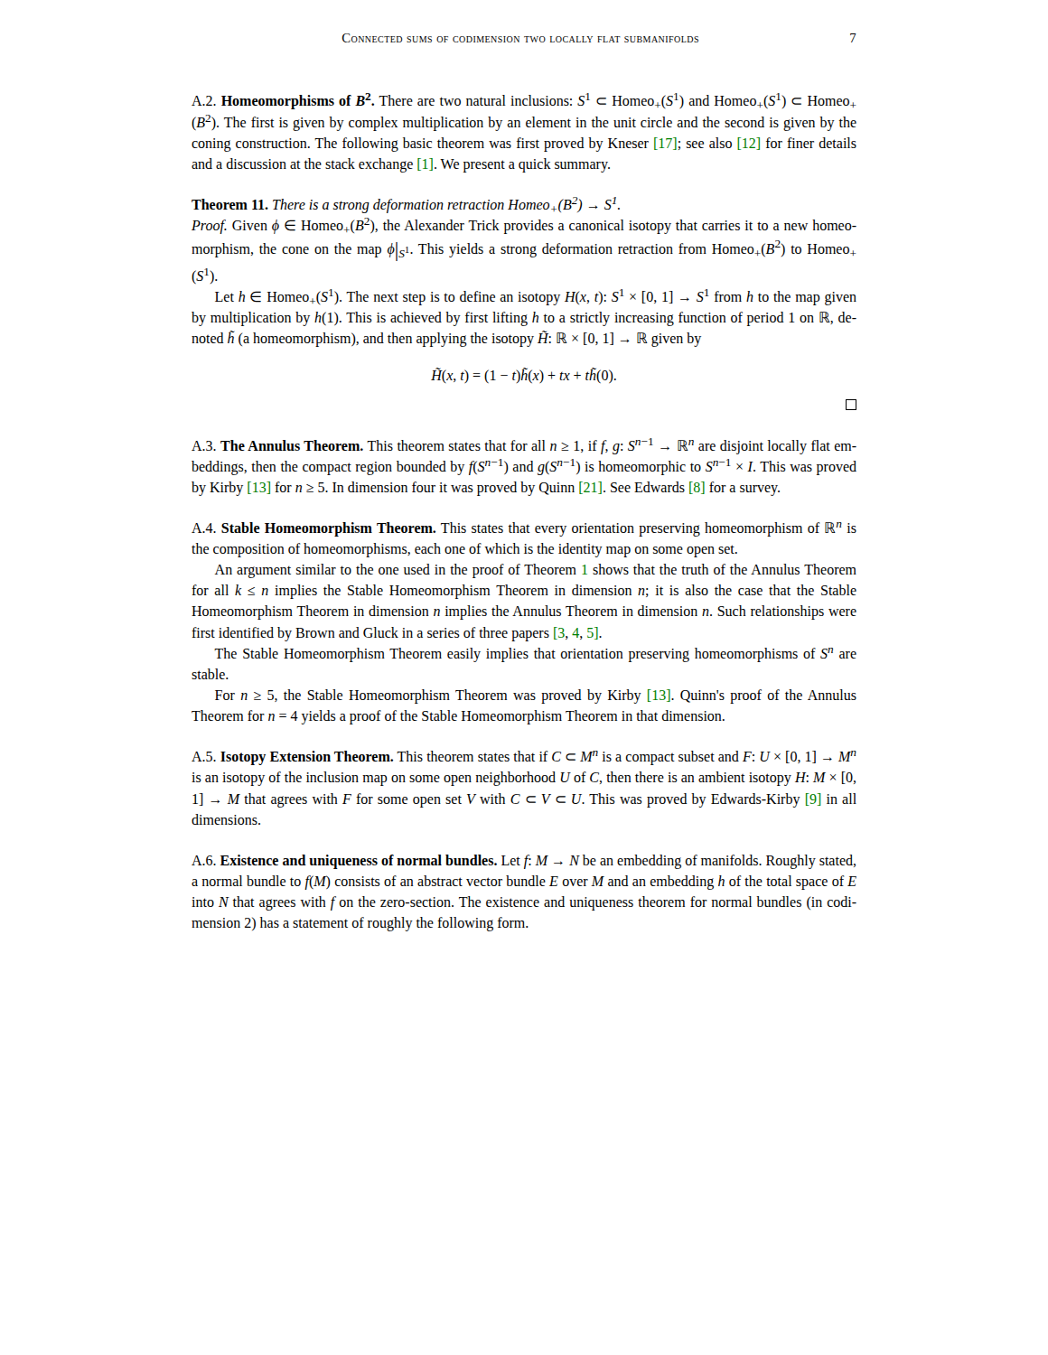Connected sums of codimension two locally flat submanifolds 7
A.2. Homeomorphisms of B2.
There are two natural inclusions: S1 ⊂ Homeo+(S1) and Homeo+(S1) ⊂ Homeo+(B2). The first is given by complex multiplication by an element in the unit circle and the second is given by the coning construction. The following basic theorem was first proved by Kneser [17]; see also [12] for finer details and a discussion at the stack exchange [1]. We present a quick summary.
Theorem 11. There is a strong deformation retraction Homeo+(B2) → S1.
Proof. Given ϕ ∈ Homeo+(B2), the Alexander Trick provides a canonical isotopy that carries it to a new homeomorphism, the cone on the map ϕ|S1. This yields a strong deformation retraction from Homeo+(B2) to Homeo+(S1).
Let h ∈ Homeo+(S1). The next step is to define an isotopy H(x, t): S1 × [0, 1] → S1 from h to the map given by multiplication by h(1). This is achieved by first lifting h to a strictly increasing function of period 1 on ℝ, denoted h̃ (a homeomorphism), and then applying the isotopy H̃: ℝ × [0, 1] → ℝ given by
H̃(x, t) = (1 − t)h̃(x) + tx + th̃(0).
A.3. The Annulus Theorem.
This theorem states that for all n ≥ 1, if f, g: Sn−1 → ℝn are disjoint locally flat embeddings, then the compact region bounded by f(Sn−1) and g(Sn−1) is homeomorphic to Sn−1 × I. This was proved by Kirby [13] for n ≥ 5. In dimension four it was proved by Quinn [21]. See Edwards [8] for a survey.
A.4. Stable Homeomorphism Theorem.
This states that every orientation preserving homeomorphism of ℝn is the composition of homeomorphisms, each one of which is the identity map on some open set.
An argument similar to the one used in the proof of Theorem 1 shows that the truth of the Annulus Theorem for all k ≤ n implies the Stable Homeomorphism Theorem in dimension n; it is also the case that the Stable Homeomorphism Theorem in dimension n implies the Annulus Theorem in dimension n. Such relationships were first identified by Brown and Gluck in a series of three papers [3, 4, 5].
The Stable Homeomorphism Theorem easily implies that orientation preserving homeomorphisms of Sn are stable.
For n ≥ 5, the Stable Homeomorphism Theorem was proved by Kirby [13]. Quinn's proof of the Annulus Theorem for n = 4 yields a proof of the Stable Homeomorphism Theorem in that dimension.
A.5. Isotopy Extension Theorem.
This theorem states that if C ⊂ Mn is a compact subset and F: U × [0, 1] → Mn is an isotopy of the inclusion map on some open neighborhood U of C, then there is an ambient isotopy H: M × [0, 1] → M that agrees with F for some open set V with C ⊂ V ⊂ U. This was proved by Edwards-Kirby [9] in all dimensions.
A.6. Existence and uniqueness of normal bundles.
Let f: M → N be an embedding of manifolds. Roughly stated, a normal bundle to f(M) consists of an abstract vector bundle E over M and an embedding h of the total space of E into N that agrees with f on the zero-section. The existence and uniqueness theorem for normal bundles (in codimension 2) has a statement of roughly the following form.